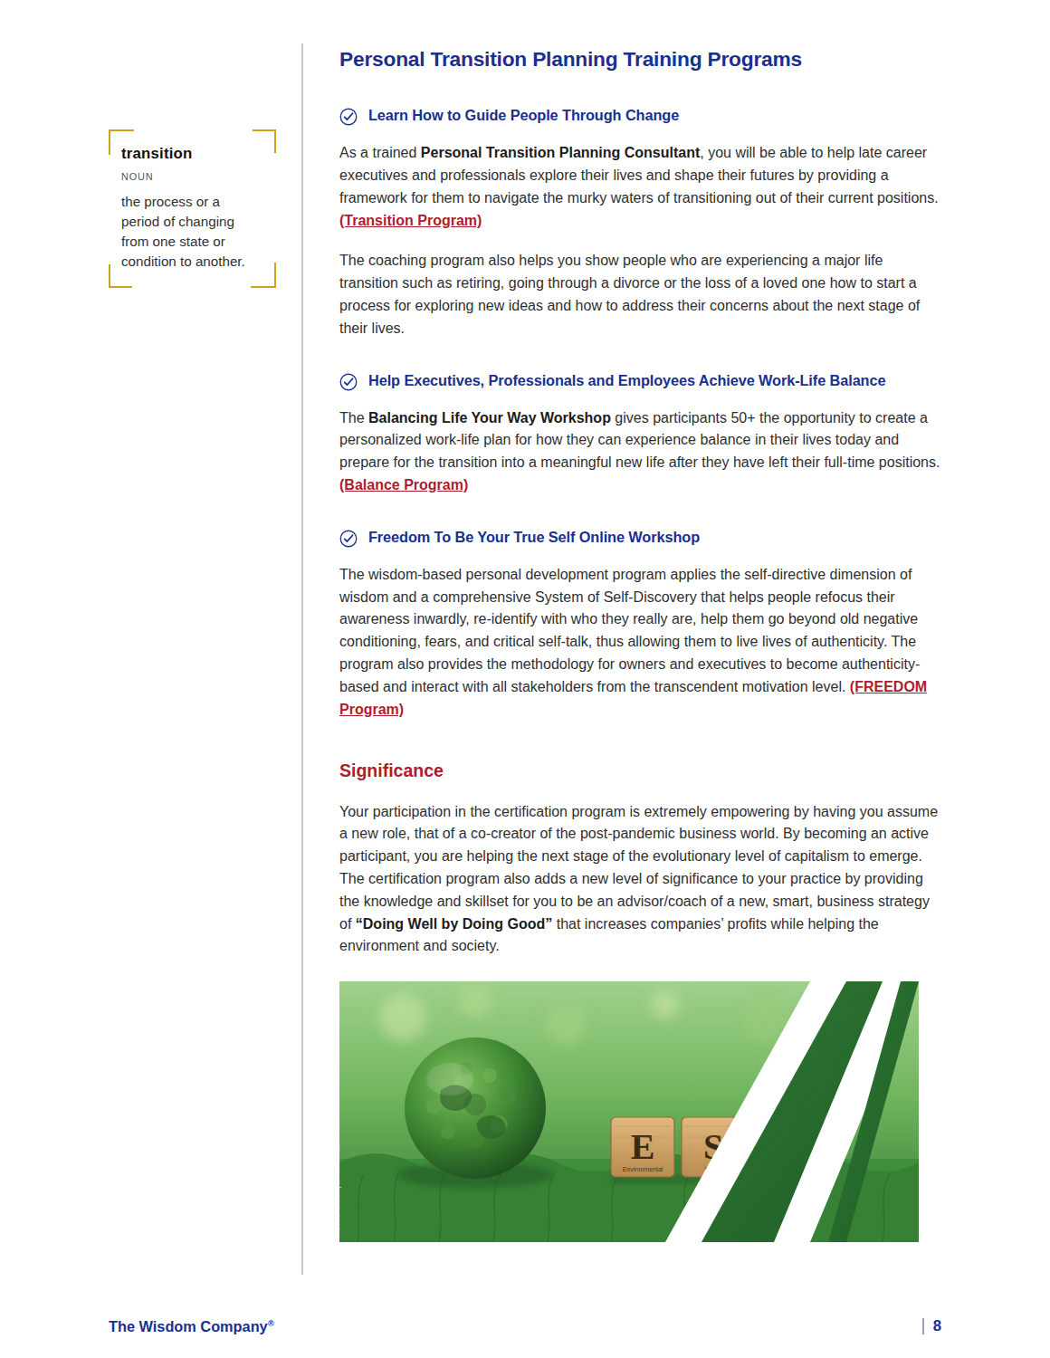transition
Noun
the process or a period of changing from one state or condition to another.
Personal Transition Planning Training Programs
Learn How to Guide People Through Change
As a trained Personal Transition Planning Consultant, you will be able to help late career executives and professionals explore their lives and shape their futures by providing a framework for them to navigate the murky waters of transitioning out of their current positions. (Transition Program)
The coaching program also helps you show people who are experiencing a major life transition such as retiring, going through a divorce or the loss of a loved one how to start a process for exploring new ideas and how to address their concerns about the next stage of their lives.
Help Executives, Professionals and Employees Achieve Work-Life Balance
The Balancing Life Your Way Workshop gives participants 50+ the opportunity to create a personalized work-life plan for how they can experience balance in their lives today and prepare for the transition into a meaningful new life after they have left their full-time positions. (Balance Program)
Freedom To Be Your True Self Online Workshop
The wisdom-based personal development program applies the self-directive dimension of wisdom and a comprehensive System of Self-Discovery that helps people refocus their awareness inwardly, re-identify with who they really are, help them go beyond old negative conditioning, fears, and critical self-talk, thus allowing them to live lives of authenticity. The program also provides the methodology for owners and executives to become authenticity-based and interact with all stakeholders from the transcendent motivation level. (FREEDOM Program)
Significance
Your participation in the certification program is extremely empowering by having you assume a new role, that of a co-creator of the post-pandemic business world. By becoming an active participant, you are helping the next stage of the evolutionary level of capitalism to emerge. The certification program also adds a new level of significance to your practice by providing the knowledge and skillset for you to be an advisor/coach of a new, smart, business strategy of “Doing Well by Doing Good” that increases companies’ profits while helping the environment and society.
E Environmental S Social G Governance Adobe Stock | #457954289
The Wisdom Company®
8